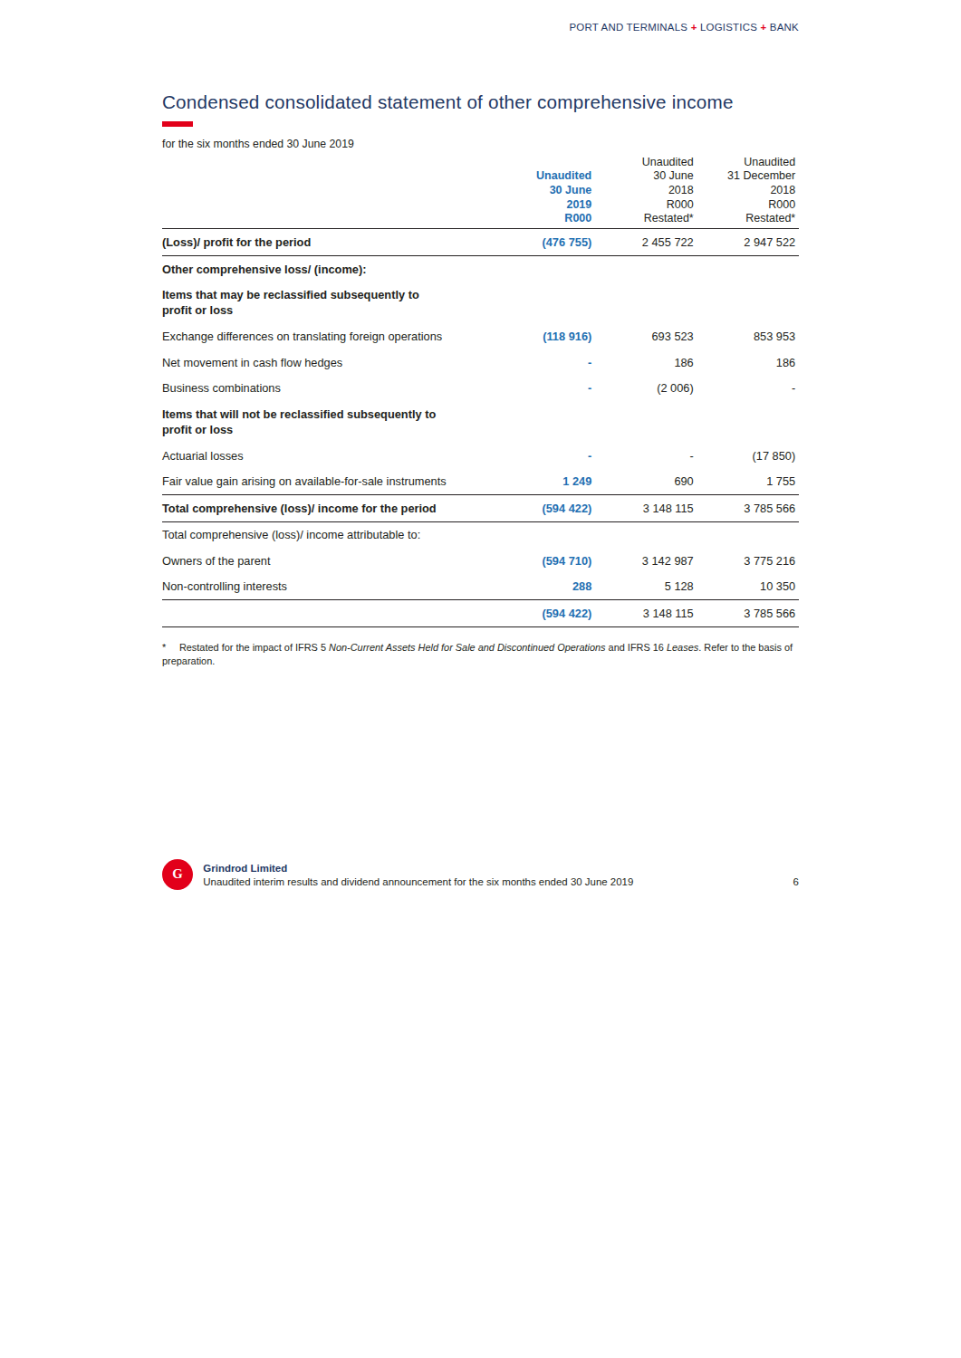PORT AND TERMINALS + LOGISTICS + BANK
Condensed consolidated statement of other comprehensive income
for the six months ended 30 June 2019
| | Unaudited 30 June 2019 R000 | Unaudited 30 June 2018 R000 Restated* | Unaudited 31 December 2018 R000 Restated* |
| --- | --- | --- | --- |
| (Loss)/ profit for the period | (476 755) | 2 455 722 | 2 947 522 |
| Other comprehensive loss/ (income): | | | |
| Items that may be reclassified subsequently to profit or loss | | | |
| Exchange differences on translating foreign operations | (118 916) | 693 523 | 853 953 |
| Net movement in cash flow hedges | - | 186 | 186 |
| Business combinations | - | (2 006) | - |
| Items that will not be reclassified subsequently to profit or loss | | | |
| Actuarial losses | - | - | (17 850) |
| Fair value gain arising on available-for-sale instruments | 1 249 | 690 | 1 755 |
| Total comprehensive (loss)/ income for the period | (594 422) | 3 148 115 | 3 785 566 |
| Total comprehensive (loss)/ income attributable to: | | | |
| Owners of the parent | (594 710) | 3 142 987 | 3 775 216 |
| Non-controlling interests | 288 | 5 128 | 10 350 |
| | (594 422) | 3 148 115 | 3 785 566 |
*Restated for the impact of IFRS 5 Non-Current Assets Held for Sale and Discontinued Operations and IFRS 16 Leases. Refer to the basis of preparation.
G
Grindrod Limited
Unaudited interim results and dividend announcement for the six months ended 30 June 2019
6